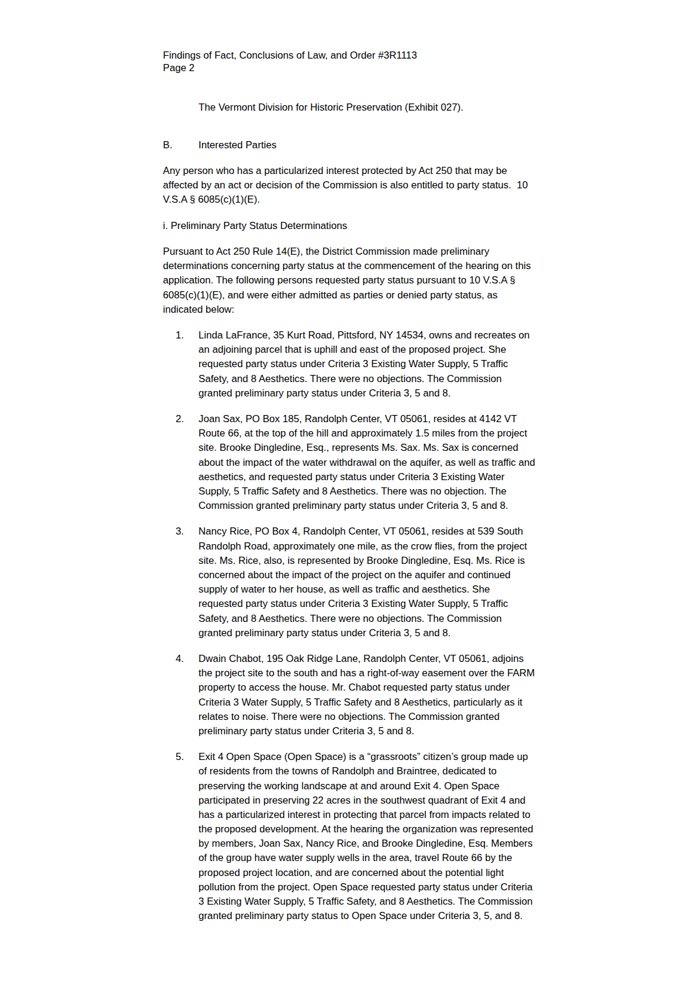Findings of Fact, Conclusions of Law, and Order #3R1113
Page 2
The Vermont Division for Historic Preservation (Exhibit 027).
B. Interested Parties
Any person who has a particularized interest protected by Act 250 that may be affected by an act or decision of the Commission is also entitled to party status. 10 V.S.A § 6085(c)(1)(E).
i. Preliminary Party Status Determinations
Pursuant to Act 250 Rule 14(E), the District Commission made preliminary determinations concerning party status at the commencement of the hearing on this application. The following persons requested party status pursuant to 10 V.S.A § 6085(c)(1)(E), and were either admitted as parties or denied party status, as indicated below:
1. Linda LaFrance, 35 Kurt Road, Pittsford, NY 14534, owns and recreates on an adjoining parcel that is uphill and east of the proposed project. She requested party status under Criteria 3 Existing Water Supply, 5 Traffic Safety, and 8 Aesthetics. There were no objections. The Commission granted preliminary party status under Criteria 3, 5 and 8.
2. Joan Sax, PO Box 185, Randolph Center, VT 05061, resides at 4142 VT Route 66, at the top of the hill and approximately 1.5 miles from the project site. Brooke Dingledine, Esq., represents Ms. Sax. Ms. Sax is concerned about the impact of the water withdrawal on the aquifer, as well as traffic and aesthetics, and requested party status under Criteria 3 Existing Water Supply, 5 Traffic Safety and 8 Aesthetics. There was no objection. The Commission granted preliminary party status under Criteria 3, 5 and 8.
3. Nancy Rice, PO Box 4, Randolph Center, VT 05061, resides at 539 South Randolph Road, approximately one mile, as the crow flies, from the project site. Ms. Rice, also, is represented by Brooke Dingledine, Esq. Ms. Rice is concerned about the impact of the project on the aquifer and continued supply of water to her house, as well as traffic and aesthetics. She requested party status under Criteria 3 Existing Water Supply, 5 Traffic Safety, and 8 Aesthetics. There were no objections. The Commission granted preliminary party status under Criteria 3, 5 and 8.
4. Dwain Chabot, 195 Oak Ridge Lane, Randolph Center, VT 05061, adjoins the project site to the south and has a right-of-way easement over the FARM property to access the house. Mr. Chabot requested party status under Criteria 3 Water Supply, 5 Traffic Safety and 8 Aesthetics, particularly as it relates to noise. There were no objections. The Commission granted preliminary party status under Criteria 3, 5 and 8.
5. Exit 4 Open Space (Open Space) is a “grassroots” citizen’s group made up of residents from the towns of Randolph and Braintree, dedicated to preserving the working landscape at and around Exit 4. Open Space participated in preserving 22 acres in the southwest quadrant of Exit 4 and has a particularized interest in protecting that parcel from impacts related to the proposed development. At the hearing the organization was represented by members, Joan Sax, Nancy Rice, and Brooke Dingledine, Esq. Members of the group have water supply wells in the area, travel Route 66 by the proposed project location, and are concerned about the potential light pollution from the project. Open Space requested party status under Criteria 3 Existing Water Supply, 5 Traffic Safety, and 8 Aesthetics. The Commission granted preliminary party status to Open Space under Criteria 3, 5, and 8.